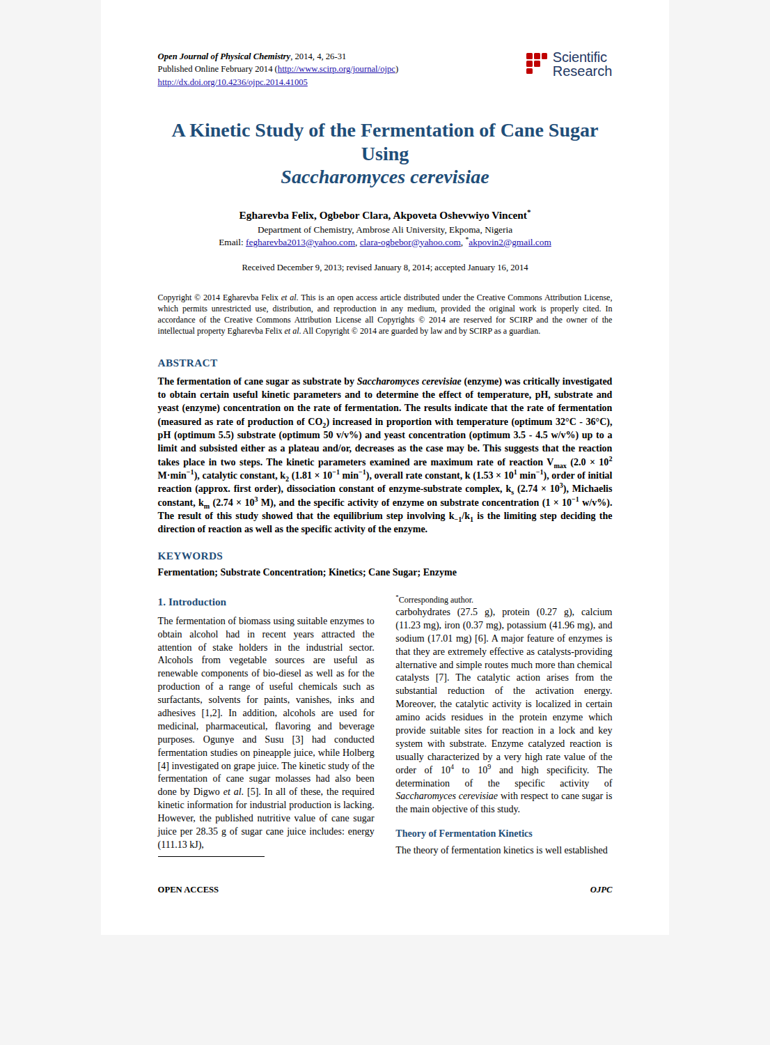Open Journal of Physical Chemistry, 2014, 4, 26-31
Published Online February 2014 (http://www.scirp.org/journal/ojpc)
http://dx.doi.org/10.4236/ojpc.2014.41005
Scientific Research
A Kinetic Study of the Fermentation of Cane Sugar Using
Saccharomyces cerevisiae
Egharevba Felix, Ogbebor Clara, Akpoveta Oshevwiyo Vincent*
Department of Chemistry, Ambrose Ali University, Ekpoma, Nigeria
Email: fegharevba2013@yahoo.com, clara-ogbebor@yahoo.com, *akpovin2@gmail.com
Received December 9, 2013; revised January 8, 2014; accepted January 16, 2014
Copyright © 2014 Egharevba Felix et al. This is an open access article distributed under the Creative Commons Attribution License, which permits unrestricted use, distribution, and reproduction in any medium, provided the original work is properly cited. In accordance of the Creative Commons Attribution License all Copyrights © 2014 are reserved for SCIRP and the owner of the intellectual property Egharevba Felix et al. All Copyright © 2014 are guarded by law and by SCIRP as a guardian.
ABSTRACT
The fermentation of cane sugar as substrate by Saccharomyces cerevisiae (enzyme) was critically investigated to obtain certain useful kinetic parameters and to determine the effect of temperature, pH, substrate and yeast (enzyme) concentration on the rate of fermentation. The results indicate that the rate of fermentation (measured as rate of production of CO2) increased in proportion with temperature (optimum 32°C - 36°C), pH (optimum 5.5) substrate (optimum 50 v/v%) and yeast concentration (optimum 3.5 - 4.5 w/v%) up to a limit and subsisted either as a plateau and/or, decreases as the case may be. This suggests that the reaction takes place in two steps. The kinetic parameters examined are maximum rate of reaction Vmax (2.0 × 102 M·min−1), catalytic constant, k2 (1.81 × 10−1 min−1), overall rate constant, k (1.53 × 101 min−1), order of initial reaction (approx. first order), dissociation constant of enzyme-substrate complex, ks (2.74 × 103), Michaelis constant, km (2.74 × 103 M), and the specific activity of enzyme on substrate concentration (1 × 10−1 w/v%). The result of this study showed that the equilibrium step involving k−1/k1 is the limiting step deciding the direction of reaction as well as the specific activity of the enzyme.
KEYWORDS
Fermentation; Substrate Concentration; Kinetics; Cane Sugar; Enzyme
1. Introduction
The fermentation of biomass using suitable enzymes to obtain alcohol had in recent years attracted the attention of stake holders in the industrial sector. Alcohols from vegetable sources are useful as renewable components of bio-diesel as well as for the production of a range of useful chemicals such as surfactants, solvents for paints, vanishes, inks and adhesives [1,2]. In addition, alcohols are used for medicinal, pharmaceutical, flavoring and beverage purposes. Ogunye and Susu [3] had conducted fermentation studies on pineapple juice, while Holberg [4] investigated on grape juice. The kinetic study of the fermentation of cane sugar molasses had also been done by Digwo et al. [5]. In all of these, the required kinetic information for industrial production is lacking. However, the published nutritive value of cane sugar juice per 28.35 g of sugar cane juice includes: energy (111.13 kJ),
*Corresponding author.
carbohydrates (27.5 g), protein (0.27 g), calcium (11.23 mg), iron (0.37 mg), potassium (41.96 mg), and sodium (17.01 mg) [6]. A major feature of enzymes is that they are extremely effective as catalysts-providing alternative and simple routes much more than chemical catalysts [7]. The catalytic action arises from the substantial reduction of the activation energy. Moreover, the catalytic activity is localized in certain amino acids residues in the protein enzyme which provide suitable sites for reaction in a lock and key system with substrate. Enzyme catalyzed reaction is usually characterized by a very high rate value of the order of 104 to 109 and high specificity. The determination of the specific activity of Saccharomyces cerevisiae with respect to cane sugar is the main objective of this study.
Theory of Fermentation Kinetics
The theory of fermentation kinetics is well established
OPEN ACCESS
OJPC